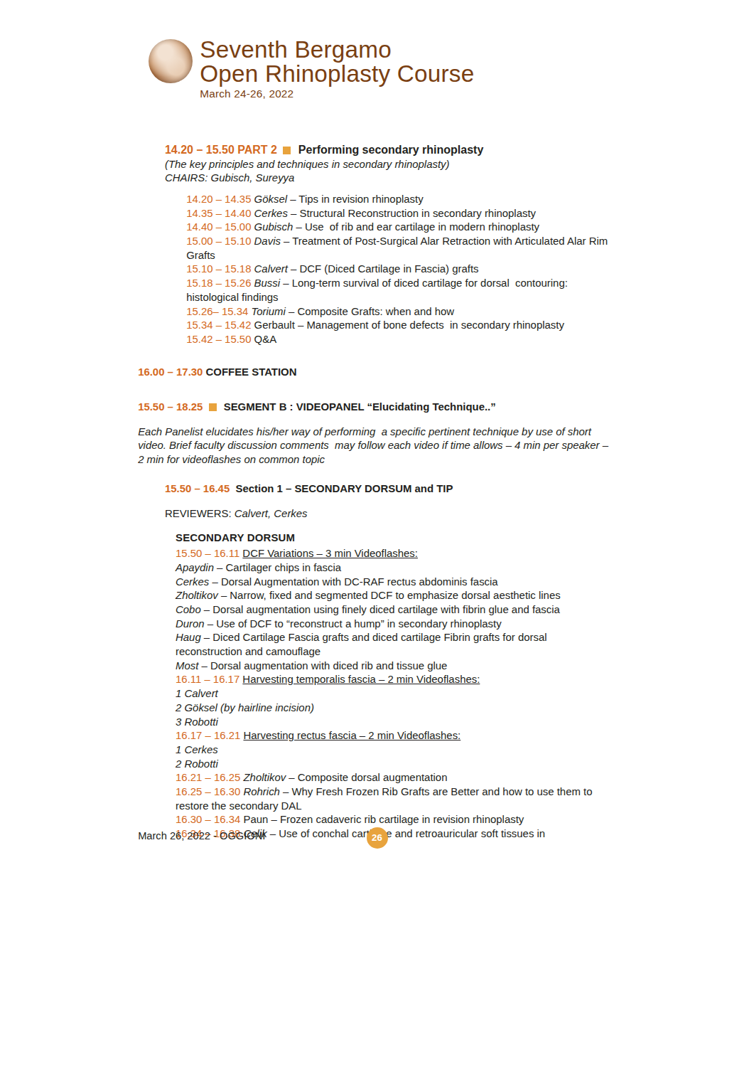Seventh Bergamo Open Rhinoplasty Course March 24-26, 2022
14.20 – 15.50 PART 2 Performing secondary rhinoplasty
(The key principles and techniques in secondary rhinoplasty)
CHAIRS: Gubisch, Sureyya
14.20 – 14.35 Göksel – Tips in revision rhinoplasty
14.35 – 14.40 Cerkes – Structural Reconstruction in secondary rhinoplasty
14.40 – 15.00 Gubisch – Use of rib and ear cartilage in modern rhinoplasty
15.00 – 15.10 Davis – Treatment of Post-Surgical Alar Retraction with Articulated Alar Rim Grafts
15.10 – 15.18 Calvert – DCF (Diced Cartilage in Fascia) grafts
15.18 – 15.26 Bussi – Long-term survival of diced cartilage for dorsal contouring: histological findings
15.26– 15.34 Toriumi – Composite Grafts: when and how
15.34 – 15.42 Gerbault – Management of bone defects in secondary rhinoplasty
15.42 – 15.50 Q&A
16.00 – 17.30 COFFEE STATION
15.50 – 18.25 SEGMENT B : VIDEOPANEL “Elucidating Technique..”
Each Panelist elucidates his/her way of performing a specific pertinent technique by use of short video. Brief faculty discussion comments may follow each video if time allows – 4 min per speaker – 2 min for videoflashes on common topic
15.50 – 16.45 Section 1 – SECONDARY DORSUM and TIP
REVIEWERS: Calvert, Cerkes
SECONDARY DORSUM
15.50 – 16.11 DCF Variations – 3 min Videoflashes:
Apaydin – Cartilager chips in fascia
Cerkes – Dorsal Augmentation with DC-RAF rectus abdominis fascia
Zholtikov – Narrow, fixed and segmented DCF to emphasize dorsal aesthetic lines
Cobo – Dorsal augmentation using finely diced cartilage with fibrin glue and fascia
Duron – Use of DCF to “reconstruct a hump” in secondary rhinoplasty
Haug – Diced Cartilage Fascia grafts and diced cartilage Fibrin grafts for dorsal reconstruction and camouflage
Most – Dorsal augmentation with diced rib and tissue glue
16.11 – 16.17 Harvesting temporalis fascia – 2 min Videoflashes:
1 Calvert
2 Göksel (by hairline incision)
3 Robotti
16.17 – 16.21 Harvesting rectus fascia – 2 min Videoflashes:
1 Cerkes
2 Robotti
16.21 – 16.25 Zholtikov – Composite dorsal augmentation
16.25 – 16.30 Rohrich – Why Fresh Frozen Rib Grafts are Better and how to use them to restore the secondary DAL
16.30 – 16.34 Paun – Frozen cadaveric rib cartilage in revision rhinoplasty
16.34 – 16.38 Celik – Use of conchal cartilage and retroauricular soft tissues in
March 26, 2022 - OGGIONI
26